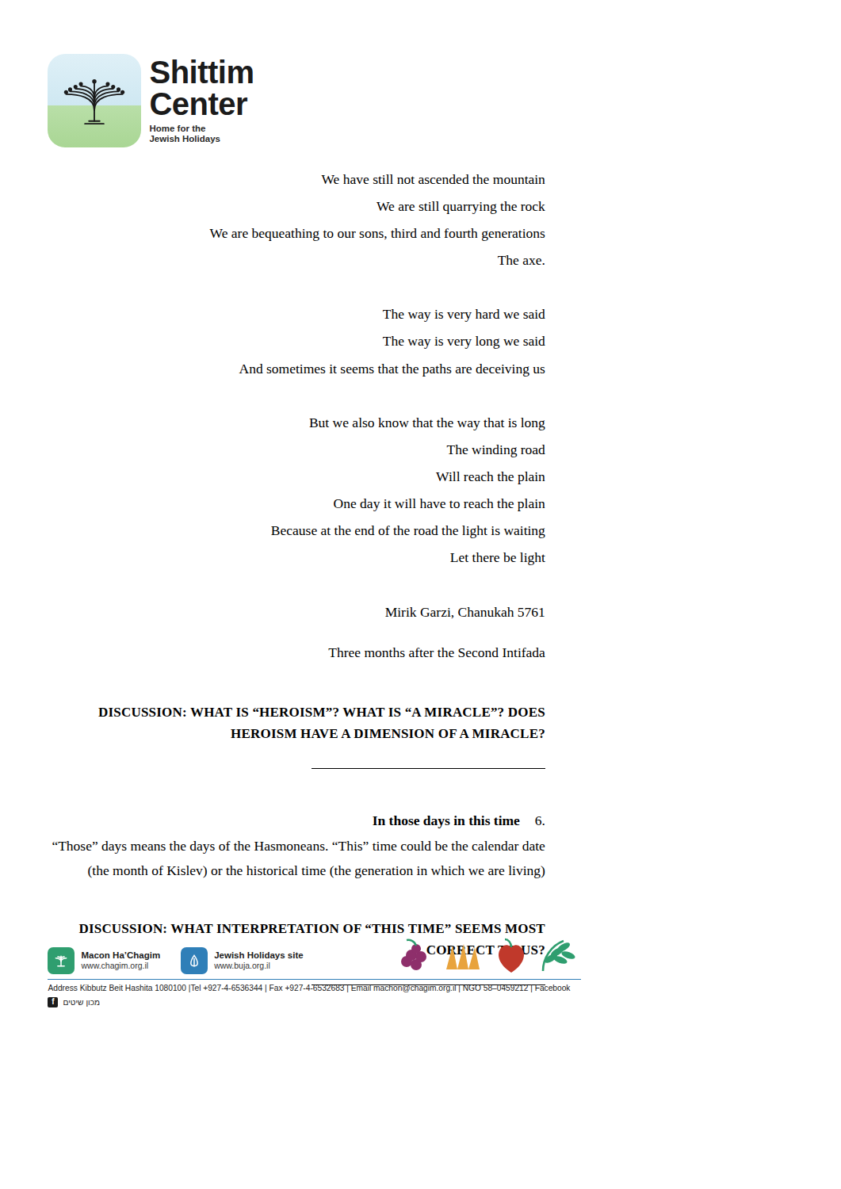Shittim Center Home for the
Jewish Holidays
We have still not ascended the mountain
We are still quarrying the rock
We are bequeathing to our sons, third and fourth generations
The axe.
The way is very hard we said
The way is very long we said
And sometimes it seems that the paths are deceiving us
But we also know that the way that is long
The winding road
Will reach the plain
One day it will have to reach the plain
Because at the end of the road the light is waiting
Let there be light
Mirik Garzi, Chanukah 5761
Three months after the Second Intifada
DISCUSSION: WHAT IS “HEROISM”? WHAT IS “A MIRACLE”? DOES HEROISM HAVE A DIMENSION OF A MIRACLE?
In those days in this time 6.
“Those” days means the days of the Hasmoneans. “This” time could be the calendar date (the month of Kislev) or the historical time (the generation in which we are living)
DISCUSSION: WHAT INTERPRETATION OF “THIS TIME” SEEMS MOST CORRECT TO US?
Macon Ha’Chagim www.chagim.org.il
Jewish Holidays site www.buja.org.il
Address Kibbutz Beit Hashita 1080100 |Tel +927-4-6536344 | Fax +927-4-6532683 | Email machon@chagim.org.il | NGO 58–0459212 | Facebook f מכון שיטים